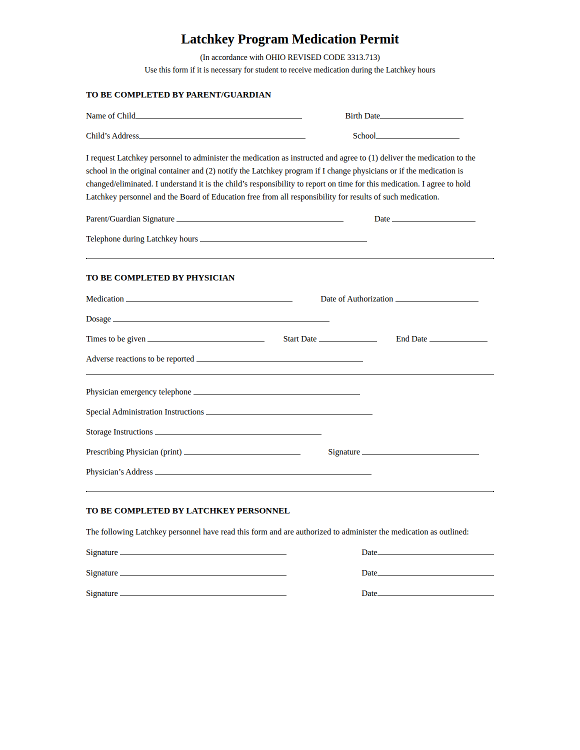Latchkey Program Medication Permit
(In accordance with OHIO REVISED CODE 3313.713)
Use this form if it is necessary for student to receive medication during the Latchkey hours
To be completed by parent/guardian
Name of Child Birth Date
Child’s Address School
I request Latchkey personnel to administer the medication as instructed and agree to (1) deliver the medication to the school in the original container and (2) notify the Latchkey program if I change physicians or if the medication is changed/eliminated. I understand it is the child’s responsibility to report on time for this medication. I agree to hold Latchkey personnel and the Board of Education free from all responsibility for results of such medication.
Parent/Guardian Signature Date
Telephone during Latchkey hours
To be completed by physician
Medication Date of Authorization
Dosage
Times to be given Start Date End Date
Adverse reactions to be reported
Physician emergency telephone
Special Administration Instructions
Storage Instructions
Prescribing Physician (print) Signature
Physician’s Address
To be completed by Latchkey personnel
The following Latchkey personnel have read this form and are authorized to administer the medication as outlined:
Signature Date
Signature Date
Signature Date